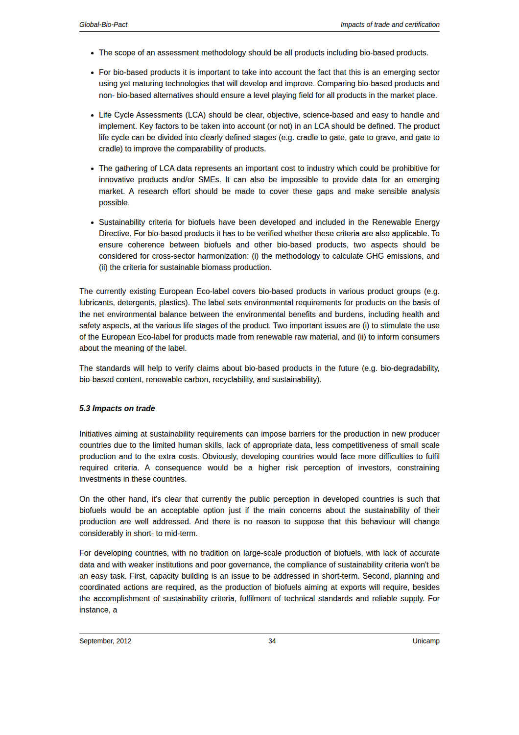Global-Bio-Pact Impacts of trade and certification
The scope of an assessment methodology should be all products including bio-based products.
For bio-based products it is important to take into account the fact that this is an emerging sector using yet maturing technologies that will develop and improve. Comparing bio-based products and non- bio-based alternatives should ensure a level playing field for all products in the market place.
Life Cycle Assessments (LCA) should be clear, objective, science-based and easy to handle and implement. Key factors to be taken into account (or not) in an LCA should be defined. The product life cycle can be divided into clearly defined stages (e.g. cradle to gate, gate to grave, and gate to cradle) to improve the comparability of products.
The gathering of LCA data represents an important cost to industry which could be prohibitive for innovative products and/or SMEs. It can also be impossible to provide data for an emerging market. A research effort should be made to cover these gaps and make sensible analysis possible.
Sustainability criteria for biofuels have been developed and included in the Renewable Energy Directive. For bio-based products it has to be verified whether these criteria are also applicable. To ensure coherence between biofuels and other bio-based products, two aspects should be considered for cross-sector harmonization: (i) the methodology to calculate GHG emissions, and (ii) the criteria for sustainable biomass production.
The currently existing European Eco-label covers bio-based products in various product groups (e.g. lubricants, detergents, plastics). The label sets environmental requirements for products on the basis of the net environmental balance between the environmental benefits and burdens, including health and safety aspects, at the various life stages of the product. Two important issues are (i) to stimulate the use of the European Eco-label for products made from renewable raw material, and (ii) to inform consumers about the meaning of the label.
The standards will help to verify claims about bio-based products in the future (e.g. bio-degradability, bio-based content, renewable carbon, recyclability, and sustainability).
5.3 Impacts on trade
Initiatives aiming at sustainability requirements can impose barriers for the production in new producer countries due to the limited human skills, lack of appropriate data, less competitiveness of small scale production and to the extra costs. Obviously, developing countries would face more difficulties to fulfil required criteria. A consequence would be a higher risk perception of investors, constraining investments in these countries.
On the other hand, it's clear that currently the public perception in developed countries is such that biofuels would be an acceptable option just if the main concerns about the sustainability of their production are well addressed. And there is no reason to suppose that this behaviour will change considerably in short- to mid-term.
For developing countries, with no tradition on large-scale production of biofuels, with lack of accurate data and with weaker institutions and poor governance, the compliance of sustainability criteria won't be an easy task. First, capacity building is an issue to be addressed in short-term. Second, planning and coordinated actions are required, as the production of biofuels aiming at exports will require, besides the accomplishment of sustainability criteria, fulfilment of technical standards and reliable supply. For instance, a
September, 2012 34 Unicamp